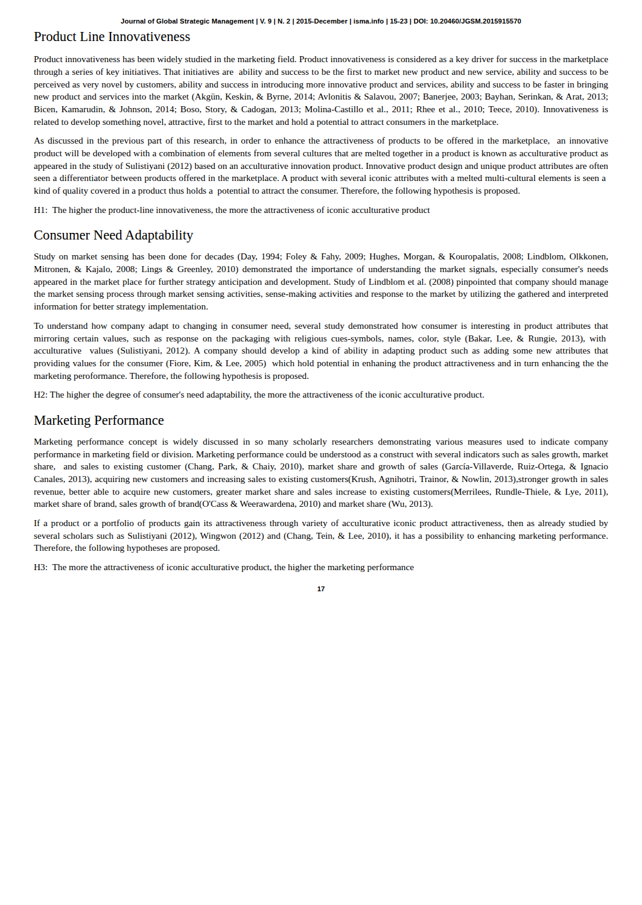Journal of Global Strategic Management | V. 9 | N. 2 | 2015-December | isma.info | 15-23 | DOI: 10.20460/JGSM.2015915570
Product Line Innovativeness
Product innovativeness has been widely studied in the marketing field. Product innovativeness is considered as a key driver for success in the marketplace through a series of key initiatives. That initiatives are ability and success to be the first to market new product and new service, ability and success to be perceived as very novel by customers, ability and success in introducing more innovative product and services, ability and success to be faster in bringing new product and services into the market (Akgün, Keskin, & Byrne, 2014; Avlonitis & Salavou, 2007; Banerjee, 2003; Bayhan, Serinkan, & Arat, 2013; Bicen, Kamarudin, & Johnson, 2014; Boso, Story, & Cadogan, 2013; Molina-Castillo et al., 2011; Rhee et al., 2010; Teece, 2010). Innovativeness is related to develop something novel, attractive, first to the market and hold a potential to attract consumers in the marketplace.
As discussed in the previous part of this research, in order to enhance the attractiveness of products to be offered in the marketplace, an innovative product will be developed with a combination of elements from several cultures that are melted together in a product is known as acculturative product as appeared in the study of Sulistiyani (2012) based on an acculturative innovation product. Innovative product design and unique product attributes are often seen a differentiator between products offered in the marketplace. A product with several iconic attributes with a melted multi-cultural elements is seen a kind of quality covered in a product thus holds a potential to attract the consumer. Therefore, the following hypothesis is proposed.
H1: The higher the product-line innovativeness, the more the attractiveness of iconic acculturative product
Consumer Need Adaptability
Study on market sensing has been done for decades (Day, 1994; Foley & Fahy, 2009; Hughes, Morgan, & Kouropalatis, 2008; Lindblom, Olkkonen, Mitronen, & Kajalo, 2008; Lings & Greenley, 2010) demonstrated the importance of understanding the market signals, especially consumer's needs appeared in the market place for further strategy anticipation and development. Study of Lindblom et al. (2008) pinpointed that company should manage the market sensing process through market sensing activities, sense-making activities and response to the market by utilizing the gathered and interpreted information for better strategy implementation.
To understand how company adapt to changing in consumer need, several study demonstrated how consumer is interesting in product attributes that mirroring certain values, such as response on the packaging with religious cues-symbols, names, color, style (Bakar, Lee, & Rungie, 2013), with acculturative values (Sulistiyani, 2012). A company should develop a kind of ability in adapting product such as adding some new attributes that providing values for the consumer (Fiore, Kim, & Lee, 2005) which hold potential in enhaning the product attractiveness and in turn enhancing the the marketing peroformance. Therefore, the following hypothesis is proposed.
H2: The higher the degree of consumer's need adaptability, the more the attractiveness of the iconic acculturative product.
Marketing Performance
Marketing performance concept is widely discussed in so many scholarly researchers demonstrating various measures used to indicate company performance in marketing field or division. Marketing performance could be understood as a construct with several indicators such as sales growth, market share, and sales to existing customer (Chang, Park, & Chaiy, 2010), market share and growth of sales (García-Villaverde, Ruiz-Ortega, & Ignacio Canales, 2013), acquiring new customers and increasing sales to existing customers(Krush, Agnihotri, Trainor, & Nowlin, 2013),stronger growth in sales revenue, better able to acquire new customers, greater market share and sales increase to existing customers(Merrilees, Rundle-Thiele, & Lye, 2011), market share of brand, sales growth of brand(O'Cass & Weerawardena, 2010) and market share (Wu, 2013).
If a product or a portfolio of products gain its attractiveness through variety of acculturative iconic product attractiveness, then as already studied by several scholars such as Sulistiyani (2012), Wingwon (2012) and (Chang, Tein, & Lee, 2010), it has a possibility to enhancing marketing performance. Therefore, the following hypotheses are proposed.
H3: The more the attractiveness of iconic acculturative product, the higher the marketing performance
17